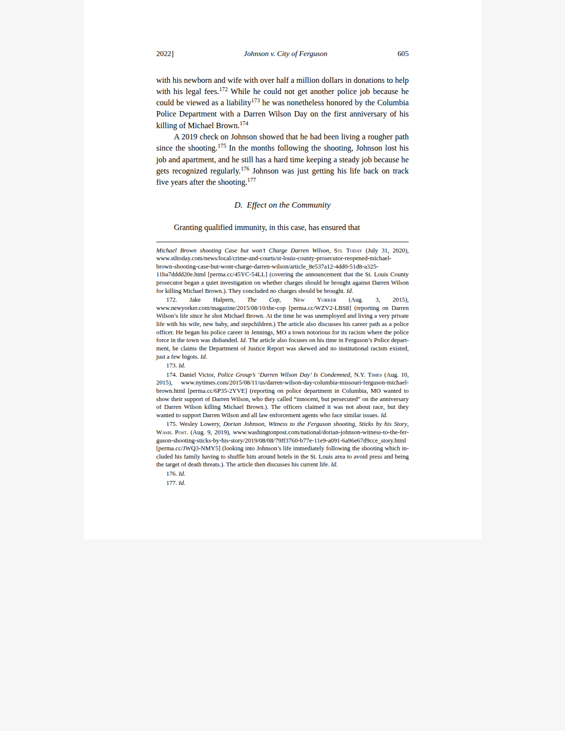2022] Johnson v. City of Ferguson 605
with his newborn and wife with over half a million dollars in donations to help with his legal fees.172 While he could not get another police job because he could be viewed as a liability173 he was nonetheless honored by the Columbia Police Department with a Darren Wilson Day on the first anniversary of his killing of Michael Brown.174
A 2019 check on Johnson showed that he had been living a rougher path since the shooting.175 In the months following the shooting, Johnson lost his job and apartment, and he still has a hard time keeping a steady job because he gets recognized regularly.176 Johnson was just getting his life back on track five years after the shooting.177
D. Effect on the Community
Granting qualified immunity, in this case, has ensured that
Michael Brown shooting Case but won’t Charge Darren Wilson, Stl Today (July 31, 2020), www.stltoday.com/news/local/crime-and-courts/st-louis-county-prosecutor-reopened-michael-brown-shooting-case-but-wont-charge-darren-wilson/article_8e537a12-4dd0-51d8-a325-11ba7dddd20e.html [perma.cc/45YC-54LL] (covering the announcement that the St. Louis County prosecutor began a quiet investigation on whether charges should be brought against Darren Wilson for killing Michael Brown.). They concluded no charges should be brought. Id.
172. Jake Halpern, The Cop, New Yorker (Aug. 3, 2015), www.newyorker.com/magazine/2015/08/10/the-cop [perma.cc/WZV2-LBS8] (reporting on Darren Wilson’s life since he shot Michael Brown. At the time he was unemployed and living a very private life with his wife, new baby, and stepchildren.) The article also discusses his career path as a police officer. He began his police career in Jennings, MO a town notorious for its racism where the police force in the town was disbanded. Id. The article also focuses on his time in Ferguson’s Police department, he claims the Department of Justice Report was skewed and no institutional racism existed, just a few bigots. Id.
173. Id.
174. Daniel Victor, Police Group’s ‘Darren Wilson Day’ Is Condemned, N.Y. Times (Aug. 10, 2015), www.nytimes.com/2015/08/11/us/darren-wilson-day-columbia-missouri-ferguson-michael-brown.html [perma.cc/6P35-2YVE] (reporting on police department in Columbia, MO wanted to show their support of Darren Wilson, who they called “innocent, but persecuted” on the anniversary of Darren Wilson killing Michael Brown.). The officers claimed it was not about race, but they wanted to support Darren Wilson and all law enforcement agents who face similar issues. Id.
175. Wesley Lowery, Dorian Johnson, Witness to the Ferguson shooting, Sticks by his Story, Wash. Post. (Aug. 9, 2019), www.washingtonpost.com/national/dorian-johnson-witness-to-the-ferguson-shooting-sticks-by-his-story/2019/08/08/79ff3760-b77e-11e9-a091-6a96e67d9cce_story.html [perma.cc/JWQ3-NMY5] (looking into Johnson’s life immediately following the shooting which included his family having to shuffle him around hotels in the St. Louis area to avoid press and being the target of death threats.). The article then discusses his current life. Id.
176. Id.
177. Id.